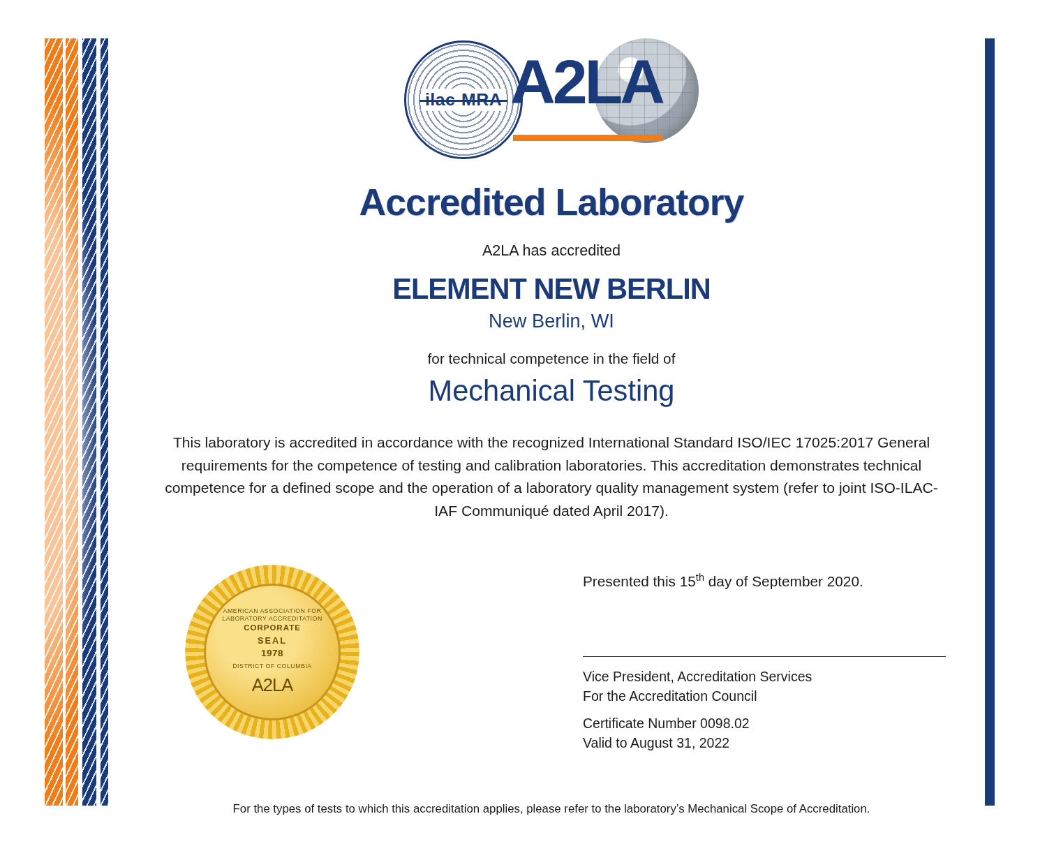ilac-MRA
A2LA
Accredited Laboratory
A2LA has accredited
ELEMENT NEW BERLIN
New Berlin, WI
for technical competence in the field of
Mechanical Testing
This laboratory is accredited in accordance with the recognized International Standard ISO/IEC 17025:2017 General requirements for the competence of testing and calibration laboratories. This accreditation demonstrates technical competence for a defined scope and the operation of a laboratory quality management system (refer to joint ISO-ILAC-IAF Communiqué dated April 2017).
AMERICAN ASSOCIATION FOR LABORATORY ACCREDITATION
CORPORATE
SEAL
1978
DISTRICT OF COLUMBIA
A2LA
Presented this 15th day of September 2020.
 
Vice President, Accreditation Services
For the Accreditation Council Certificate Number 0098.02
Valid to August 31, 2022
For the types of tests to which this accreditation applies, please refer to the laboratory’s Mechanical Scope of Accreditation.